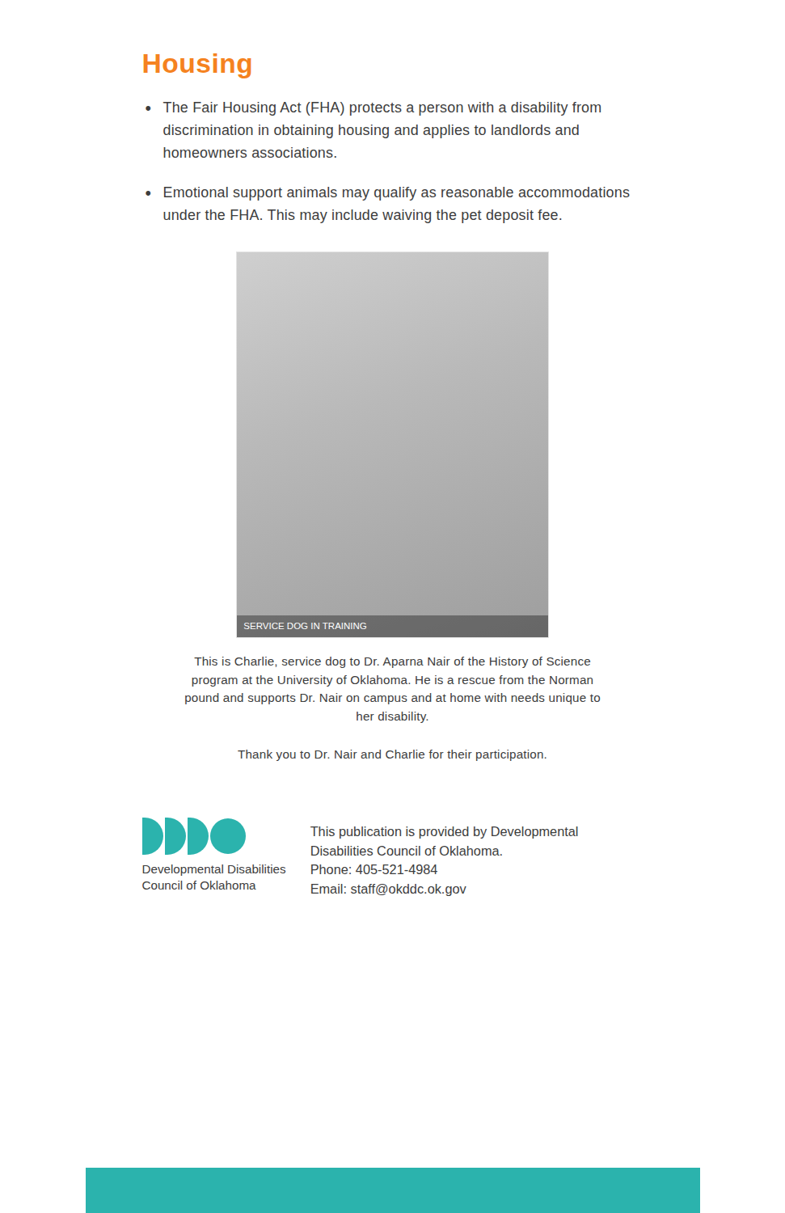Housing
The Fair Housing Act (FHA) protects a person with a disability from discrimination in obtaining housing and applies to landlords and homeowners associations.
Emotional support animals may qualify as reasonable accommodations under the FHA. This may include waiving the pet deposit fee.
SERVICE DOG IN TRAINING
This is Charlie, service dog to Dr. Aparna Nair of the History of Science program at the University of Oklahoma. He is a rescue from the Norman pound and supports Dr. Nair on campus and at home with needs unique to her disability.
Thank you to Dr. Nair and Charlie for their participation.
Developmental Disabilities
Council of Oklahoma
This publication is provided by Developmental Disabilities Council of Oklahoma.
Phone: 405-521-4984
Email: staff@okddc.ok.gov